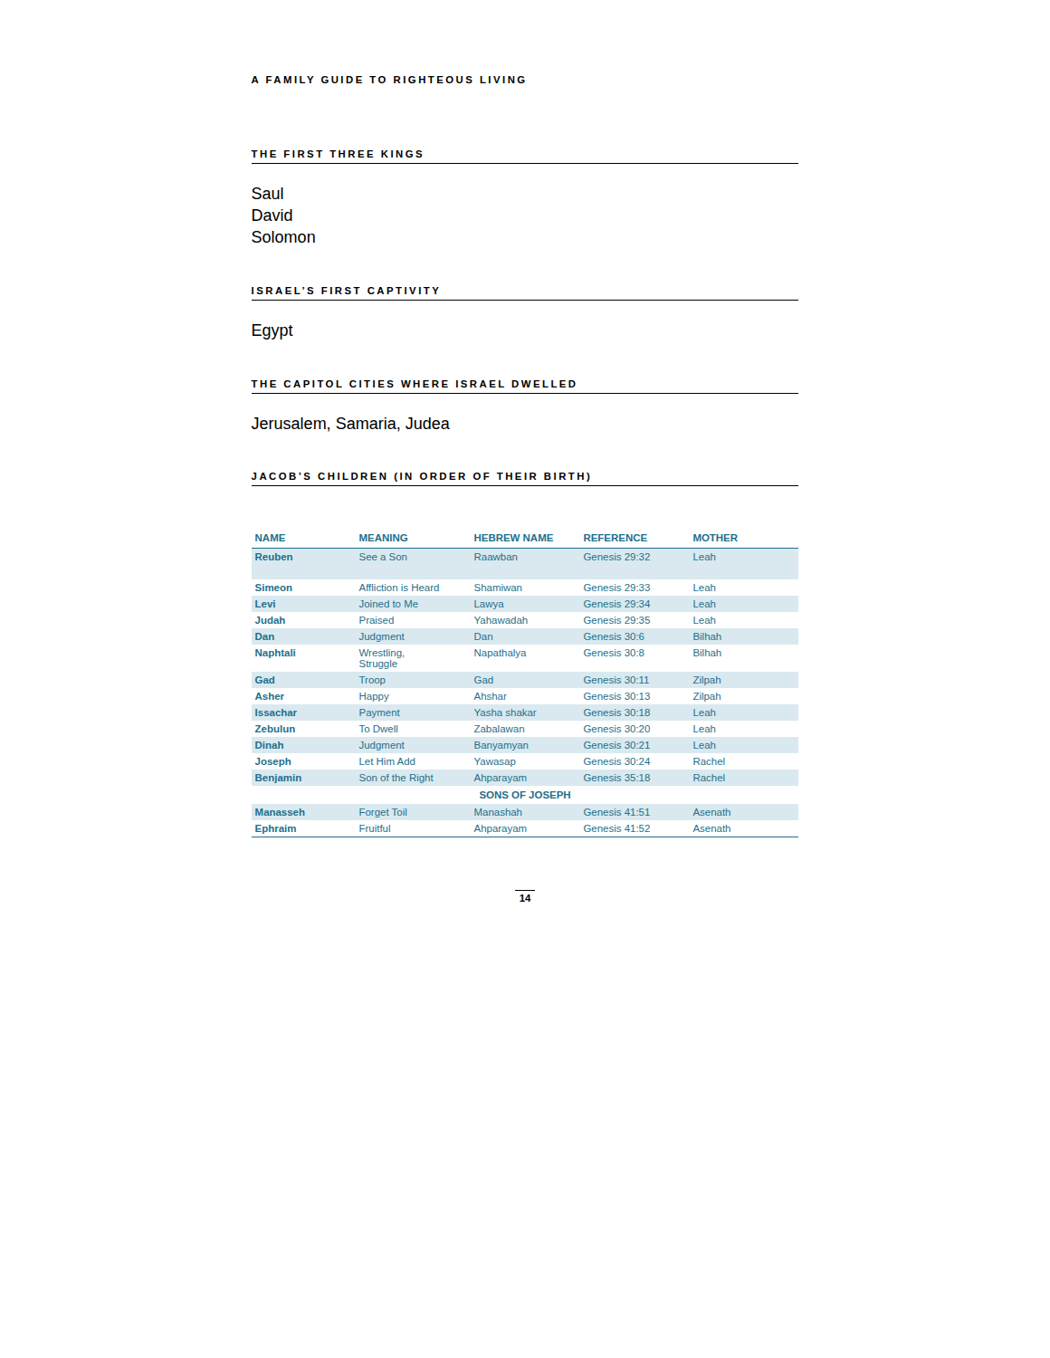A FAMILY GUIDE TO RIGHTEOUS LIVING
THE FIRST THREE KINGS
Saul
David
Solomon
ISRAEL’S FIRST CAPTIVITY
Egypt
THE CAPITOL CITIES WHERE ISRAEL DWELLED
Jerusalem, Samaria, Judea
JACOB’S CHILDREN (IN ORDER OF THEIR BIRTH)
| NAME | MEANING | HEBREW NAME | REFERENCE | MOTHER |
| --- | --- | --- | --- | --- |
| Reuben | See a Son | Raawban | Genesis 29:32 | Leah |
| Simeon | Affliction is Heard | Shamiwan | Genesis 29:33 | Leah |
| Levi | Joined to Me | Lawya | Genesis 29:34 | Leah |
| Judah | Praised | Yahawadah | Genesis 29:35 | Leah |
| Dan | Judgment | Dan | Genesis 30:6 | Bilhah |
| Naphtali | Wrestling, Struggle | Napathalya | Genesis 30:8 | Bilhah |
| Gad | Troop | Gad | Genesis 30:11 | Zilpah |
| Asher | Happy | Ahshar | Genesis 30:13 | Zilpah |
| Issachar | Payment | Yasha shakar | Genesis 30:18 | Leah |
| Zebulun | To Dwell | Zabalawan | Genesis 30:20 | Leah |
| Dinah | Judgment | Banyamyan | Genesis 30:21 | Leah |
| Joseph | Let Him Add | Yawasap | Genesis 30:24 | Rachel |
| Benjamin | Son of the Right | Ahparayam | Genesis 35:18 | Rachel |
| | | SONS OF JOSEPH | | |
| Manasseh | Forget Toil | Manashah | Genesis 41:51 | Asenath |
| Ephraim | Fruitful | Ahparayam | Genesis 41:52 | Asenath |
14